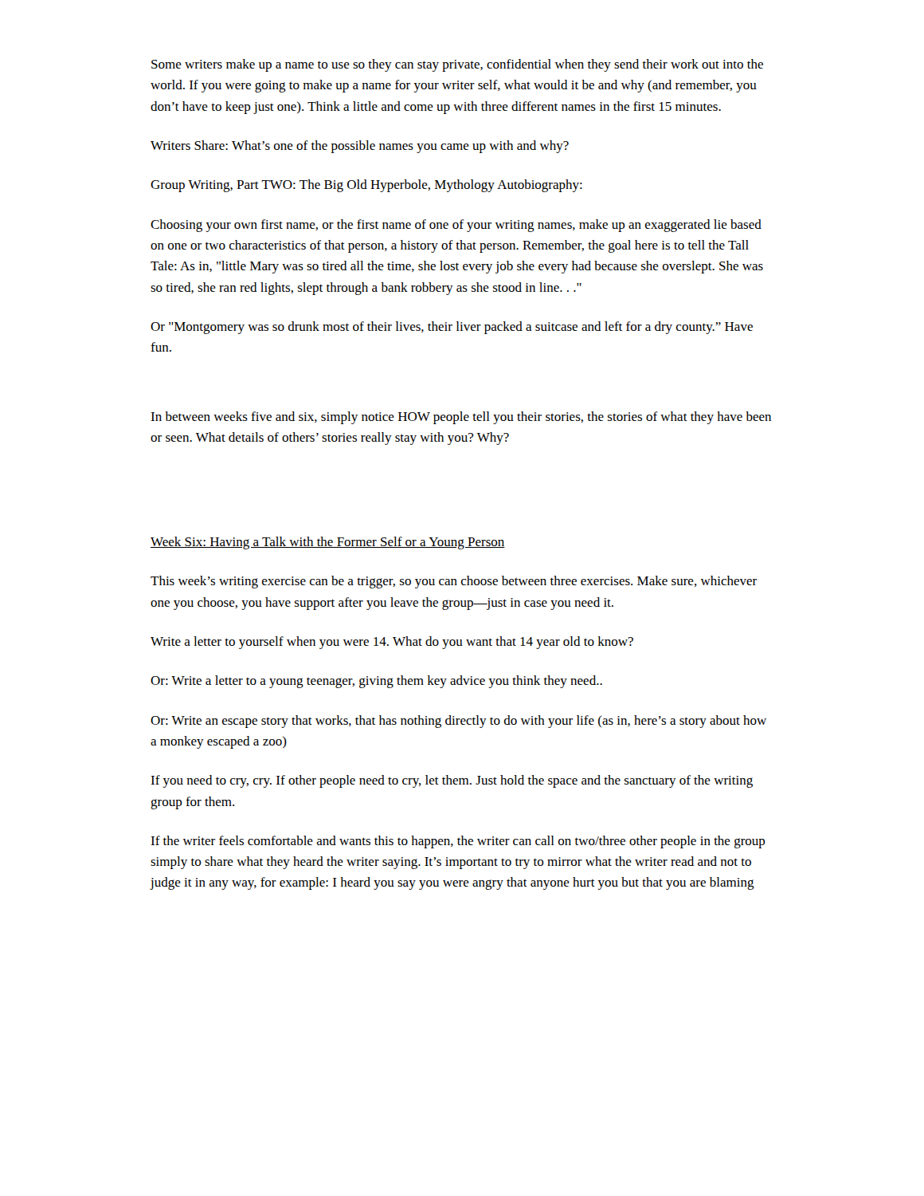Some writers make up a name to use so they can stay private, confidential when they send their work out into the world. If you were going to make up a name for your writer self, what would it be and why (and remember, you don’t have to keep just one). Think a little and come up with three different names in the first 15 minutes.
Writers Share: What’s one of the possible names you came up with and why?
Group Writing, Part TWO: The Big Old Hyperbole, Mythology Autobiography:
Choosing your own first name, or the first name of one of your writing names, make up an exaggerated lie based on one or two characteristics of that person, a history of that person. Remember, the goal here is to tell the Tall Tale: As in, "little Mary was so tired all the time, she lost every job she every had because she overslept. She was so tired, she ran red lights, slept through a bank robbery as she stood in line. . ."
Or "Montgomery was so drunk most of their lives, their liver packed a suitcase and left for a dry county.” Have fun.
In between weeks five and six, simply notice HOW people tell you their stories, the stories of what they have been or seen. What details of others’ stories really stay with you? Why?
Week Six: Having a Talk with the Former Self or a Young Person
This week’s writing exercise can be a trigger, so you can choose between three exercises. Make sure, whichever one you choose, you have support after you leave the group—just in case you need it.
Write a letter to yourself when you were 14. What do you want that 14 year old to know?
Or: Write a letter to a young teenager, giving them key advice you think they need..
Or: Write an escape story that works, that has nothing directly to do with your life (as in, here’s a story about how a monkey escaped a zoo)
If you need to cry, cry. If other people need to cry, let them. Just hold the space and the sanctuary of the writing group for them.
If the writer feels comfortable and wants this to happen, the writer can call on two/three other people in the group simply to share what they heard the writer saying. It’s important to try to mirror what the writer read and not to judge it in any way, for example: I heard you say you were angry that anyone hurt you but that you are blaming